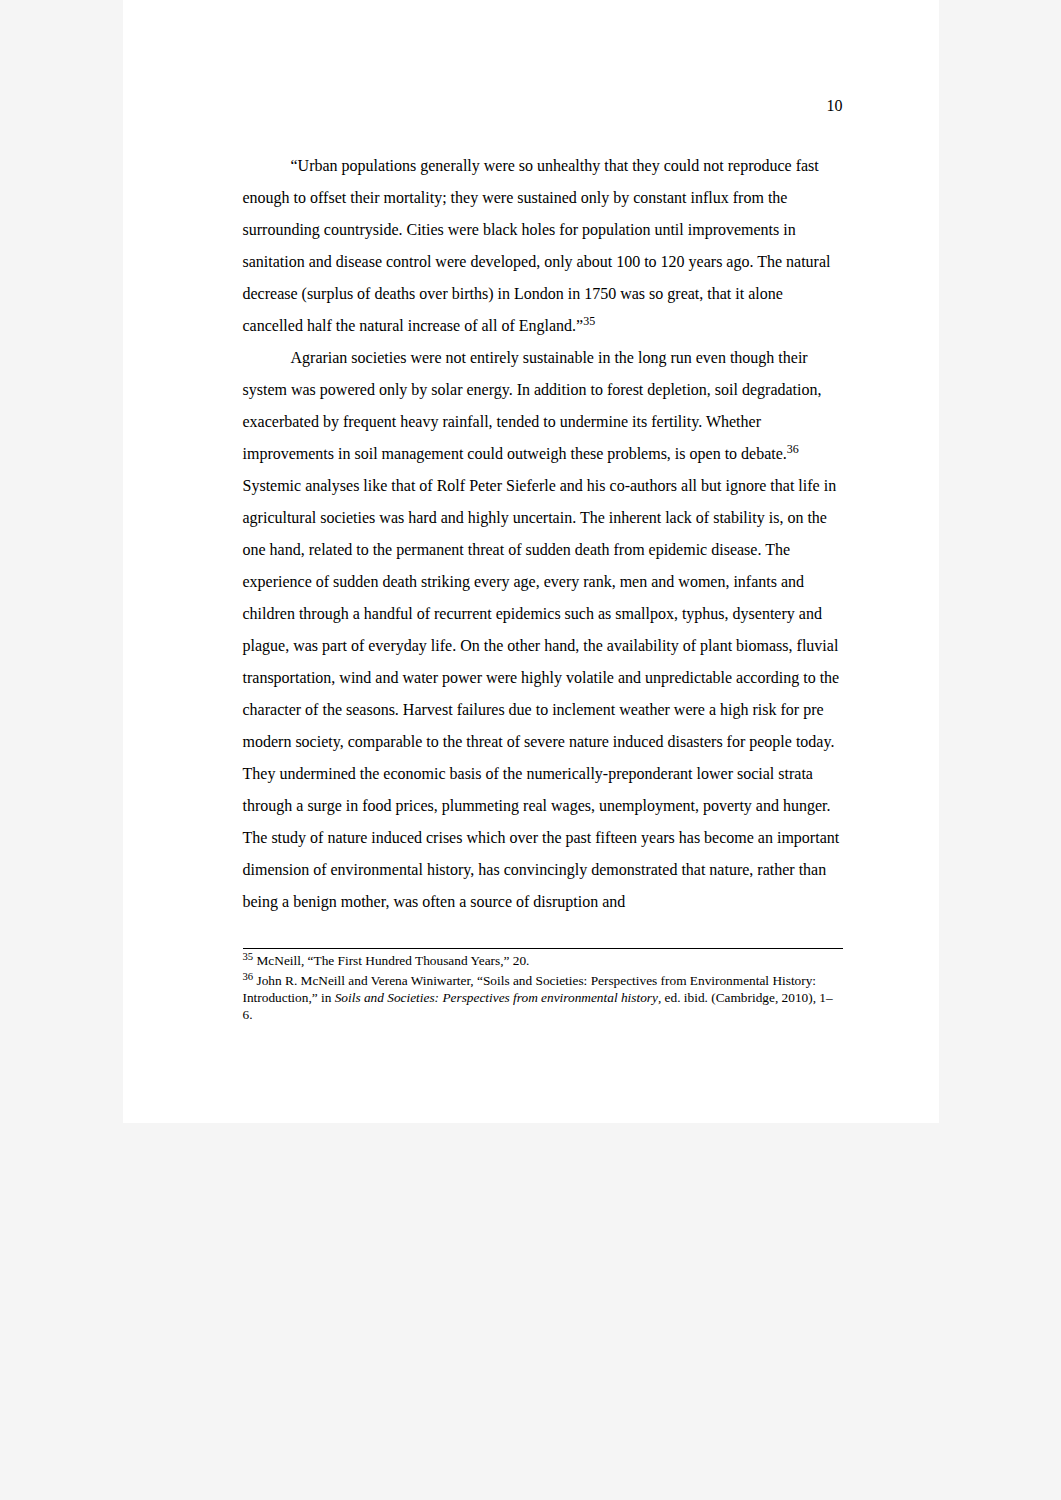10
“Urban populations generally were so unhealthy that they could not reproduce fast enough to offset their mortality; they were sustained only by constant influx from the surrounding countryside. Cities were black holes for population until improvements in sanitation and disease control were developed, only about 100 to 120 years ago. The natural decrease (surplus of deaths over births) in London in 1750 was so great, that it alone cancelled half the natural increase of all of England.”35
Agrarian societies were not entirely sustainable in the long run even though their system was powered only by solar energy. In addition to forest depletion, soil degradation, exacerbated by frequent heavy rainfall, tended to undermine its fertility. Whether improvements in soil management could outweigh these problems, is open to debate.36 Systemic analyses like that of Rolf Peter Sieferle and his co-authors all but ignore that life in agricultural societies was hard and highly uncertain. The inherent lack of stability is, on the one hand, related to the permanent threat of sudden death from epidemic disease. The experience of sudden death striking every age, every rank, men and women, infants and children through a handful of recurrent epidemics such as smallpox, typhus, dysentery and plague, was part of everyday life. On the other hand, the availability of plant biomass, fluvial transportation, wind and water power were highly volatile and unpredictable according to the character of the seasons. Harvest failures due to inclement weather were a high risk for pre modern society, comparable to the threat of severe nature induced disasters for people today. They undermined the economic basis of the numerically-preponderant lower social strata through a surge in food prices, plummeting real wages, unemployment, poverty and hunger. The study of nature induced crises which over the past fifteen years has become an important dimension of environmental history, has convincingly demonstrated that nature, rather than being a benign mother, was often a source of disruption and
35 McNeill, “The First Hundred Thousand Years,” 20.
36 John R. McNeill and Verena Winiwarter, “Soils and Societies: Perspectives from Environmental History: Introduction,” in Soils and Societies: Perspectives from environmental history, ed. ibid. (Cambridge, 2010), 1–6.